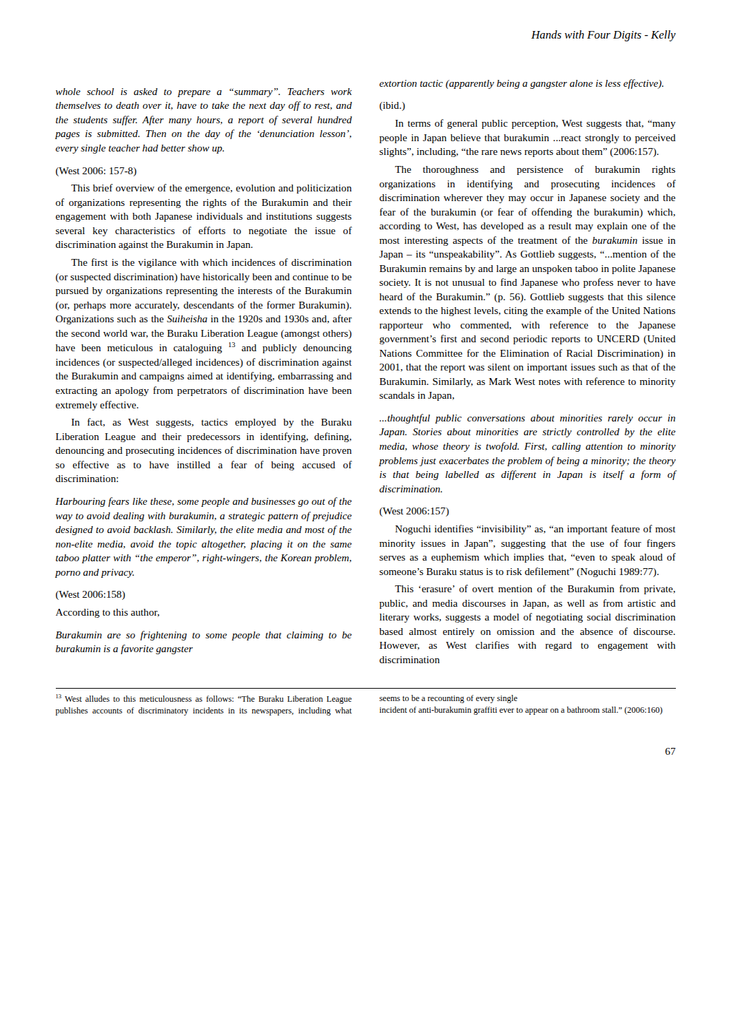Hands with Four Digits - Kelly
whole school is asked to prepare a “summary”. Teachers work themselves to death over it, have to take the next day off to rest, and the students suffer. After many hours, a report of several hundred pages is submitted. Then on the day of the ‘denunciation lesson’, every single teacher had better show up.
(West 2006: 157-8)
This brief overview of the emergence, evolution and politicization of organizations representing the rights of the Burakumin and their engagement with both Japanese individuals and institutions suggests several key characteristics of efforts to negotiate the issue of discrimination against the Burakumin in Japan.
The first is the vigilance with which incidences of discrimination (or suspected discrimination) have historically been and continue to be pursued by organizations representing the interests of the Burakumin (or, perhaps more accurately, descendants of the former Burakumin). Organizations such as the Suiheisha in the 1920s and 1930s and, after the second world war, the Buraku Liberation League (amongst others) have been meticulous in cataloguing 13 and publicly denouncing incidences (or suspected/alleged incidences) of discrimination against the Burakumin and campaigns aimed at identifying, embarrassing and extracting an apology from perpetrators of discrimination have been extremely effective.
In fact, as West suggests, tactics employed by the Buraku Liberation League and their predecessors in identifying, defining, denouncing and prosecuting incidences of discrimination have proven so effective as to have instilled a fear of being accused of discrimination:
Harbouring fears like these, some people and businesses go out of the way to avoid dealing with burakumin, a strategic pattern of prejudice designed to avoid backlash. Similarly, the elite media and most of the non-elite media, avoid the topic altogether, placing it on the same taboo platter with “the emperor”, right-wingers, the Korean problem, porno and privacy.
(West 2006:158)
According to this author,
Burakumin are so frightening to some people that claiming to be burakumin is a favorite gangster
extortion tactic (apparently being a gangster alone is less effective).
(ibid.)
In terms of general public perception, West suggests that, “many people in Japan believe that burakumin ...react strongly to perceived slights”, including, “the rare news reports about them” (2006:157).
The thoroughness and persistence of burakumin rights organizations in identifying and prosecuting incidences of discrimination wherever they may occur in Japanese society and the fear of the burakumin (or fear of offending the burakumin) which, according to West, has developed as a result may explain one of the most interesting aspects of the treatment of the burakumin issue in Japan – its “unspeakability”. As Gottlieb suggests, “...mention of the Burakumin remains by and large an unspoken taboo in polite Japanese society. It is not unusual to find Japanese who profess never to have heard of the Burakumin.” (p. 56). Gottlieb suggests that this silence extends to the highest levels, citing the example of the United Nations rapporteur who commented, with reference to the Japanese government’s first and second periodic reports to UNCERD (United Nations Committee for the Elimination of Racial Discrimination) in 2001, that the report was silent on important issues such as that of the Burakumin. Similarly, as Mark West notes with reference to minority scandals in Japan,
...thoughtful public conversations about minorities rarely occur in Japan. Stories about minorities are strictly controlled by the elite media, whose theory is twofold. First, calling attention to minority problems just exacerbates the problem of being a minority; the theory is that being labelled as different in Japan is itself a form of discrimination.
(West 2006:157)
Noguchi identifies “invisibility” as, “an important feature of most minority issues in Japan”, suggesting that the use of four fingers serves as a euphemism which implies that, “even to speak aloud of someone’s Buraku status is to risk defilement” (Noguchi 1989:77).
This ‘erasure’ of overt mention of the Burakumin from private, public, and media discourses in Japan, as well as from artistic and literary works, suggests a model of negotiating social discrimination based almost entirely on omission and the absence of discourse. However, as West clarifies with regard to engagement with discrimination
13 West alludes to this meticulousness as follows: “The Buraku Liberation League publishes accounts of discriminatory incidents in its newspapers, including what seems to be a recounting of every single
incident of anti-burakumin graffiti ever to appear on a bathroom stall.” (2006:160)
67